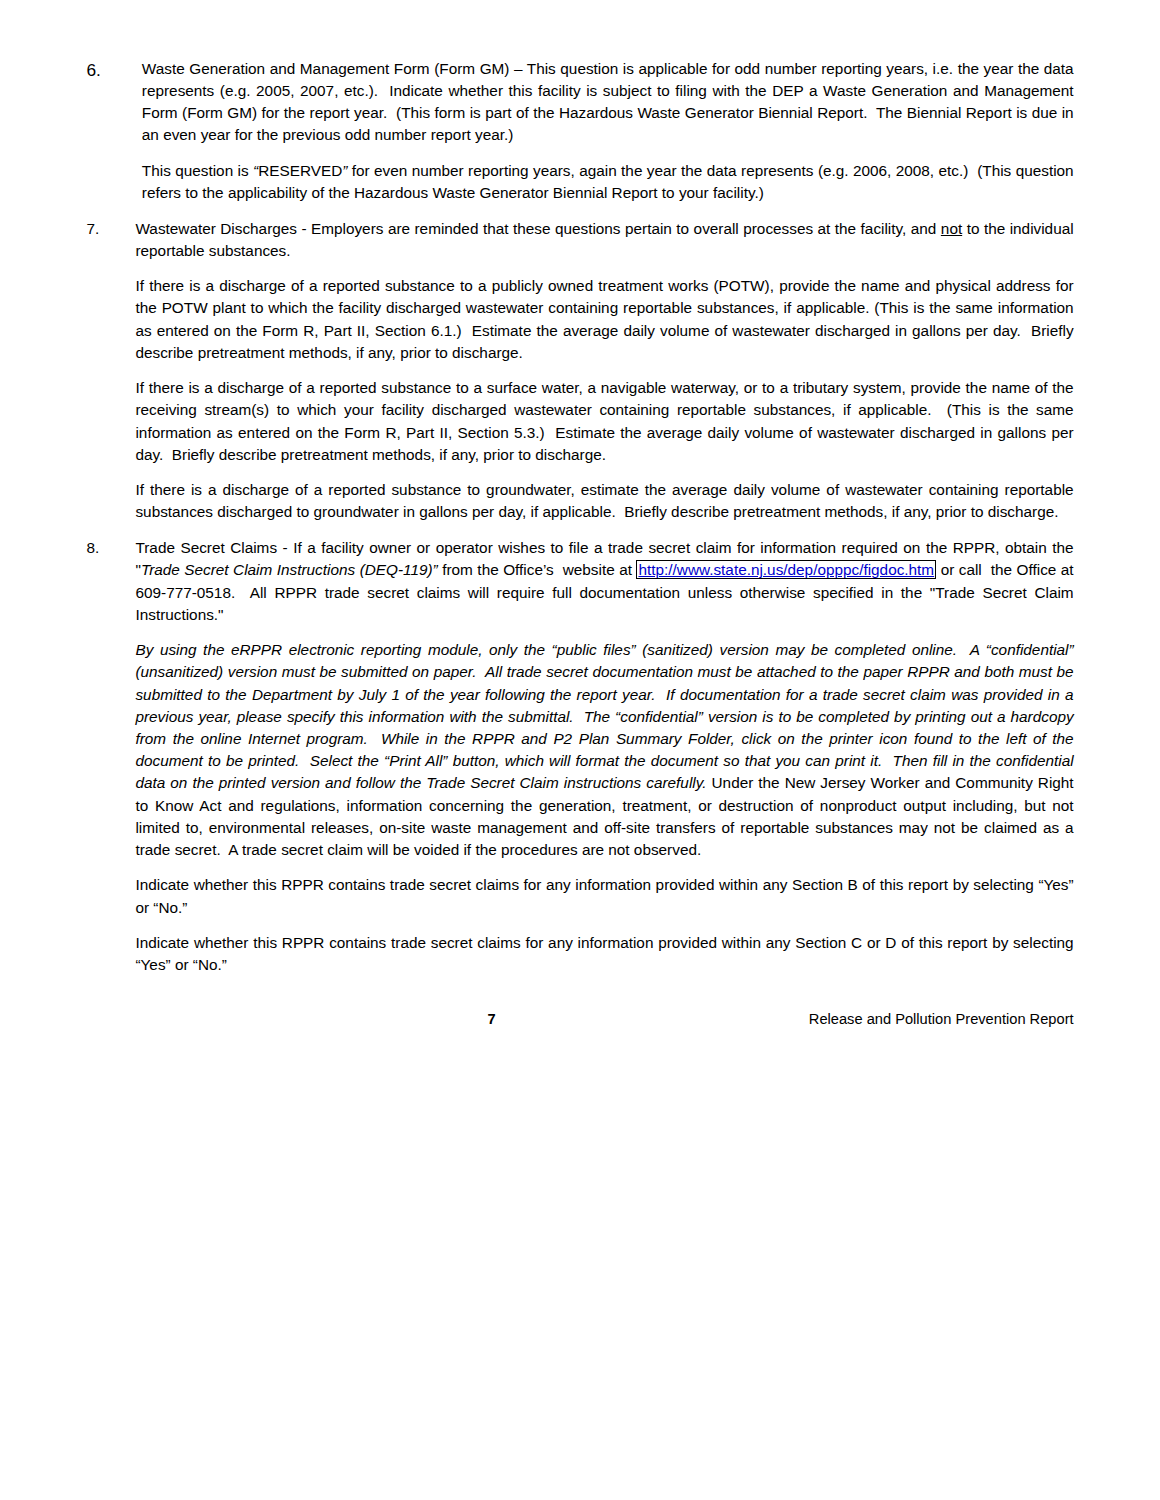6.
Waste Generation and Management Form (Form GM) – This question is applicable for odd number reporting years, i.e. the year the data represents (e.g. 2005, 2007, etc.). Indicate whether this facility is subject to filing with the DEP a Waste Generation and Management Form (Form GM) for the report year. (This form is part of the Hazardous Waste Generator Biennial Report. The Biennial Report is due in an even year for the previous odd number report year.)
This question is “RESERVED” for even number reporting years, again the year the data represents (e.g. 2006, 2008, etc.) (This question refers to the applicability of the Hazardous Waste Generator Biennial Report to your facility.)
7.
Wastewater Discharges - Employers are reminded that these questions pertain to overall processes at the facility, and not to the individual reportable substances.
If there is a discharge of a reported substance to a publicly owned treatment works (POTW), provide the name and physical address for the POTW plant to which the facility discharged wastewater containing reportable substances, if applicable. (This is the same information as entered on the Form R, Part II, Section 6.1.) Estimate the average daily volume of wastewater discharged in gallons per day. Briefly describe pretreatment methods, if any, prior to discharge.
If there is a discharge of a reported substance to a surface water, a navigable waterway, or to a tributary system, provide the name of the receiving stream(s) to which your facility discharged wastewater containing reportable substances, if applicable. (This is the same information as entered on the Form R, Part II, Section 5.3.) Estimate the average daily volume of wastewater discharged in gallons per day. Briefly describe pretreatment methods, if any, prior to discharge.
If there is a discharge of a reported substance to groundwater, estimate the average daily volume of wastewater containing reportable substances discharged to groundwater in gallons per day, if applicable. Briefly describe pretreatment methods, if any, prior to discharge.
8.
Trade Secret Claims - If a facility owner or operator wishes to file a trade secret claim for information required on the RPPR, obtain the "Trade Secret Claim Instructions (DEQ-119)” from the Office’s website at http://www.state.nj.us/dep/opppc/figdoc.htm or call the Office at 609-777-0518. All RPPR trade secret claims will require full documentation unless otherwise specified in the "Trade Secret Claim Instructions."
By using the eRPPR electronic reporting module, only the “public files” (sanitized) version may be completed online. A “confidential” (unsanitized) version must be submitted on paper. All trade secret documentation must be attached to the paper RPPR and both must be submitted to the Department by July 1 of the year following the report year. If documentation for a trade secret claim was provided in a previous year, please specify this information with the submittal. The “confidential” version is to be completed by printing out a hardcopy from the online Internet program. While in the RPPR and P2 Plan Summary Folder, click on the printer icon found to the left of the document to be printed. Select the “Print All” button, which will format the document so that you can print it. Then fill in the confidential data on the printed version and follow the Trade Secret Claim instructions carefully. Under the New Jersey Worker and Community Right to Know Act and regulations, information concerning the generation, treatment, or destruction of nonproduct output including, but not limited to, environmental releases, on-site waste management and off-site transfers of reportable substances may not be claimed as a trade secret. A trade secret claim will be voided if the procedures are not observed.
Indicate whether this RPPR contains trade secret claims for any information provided within any Section B of this report by selecting “Yes” or “No.”
Indicate whether this RPPR contains trade secret claims for any information provided within any Section C or D of this report by selecting “Yes” or “No.”
7
Release and Pollution Prevention Report